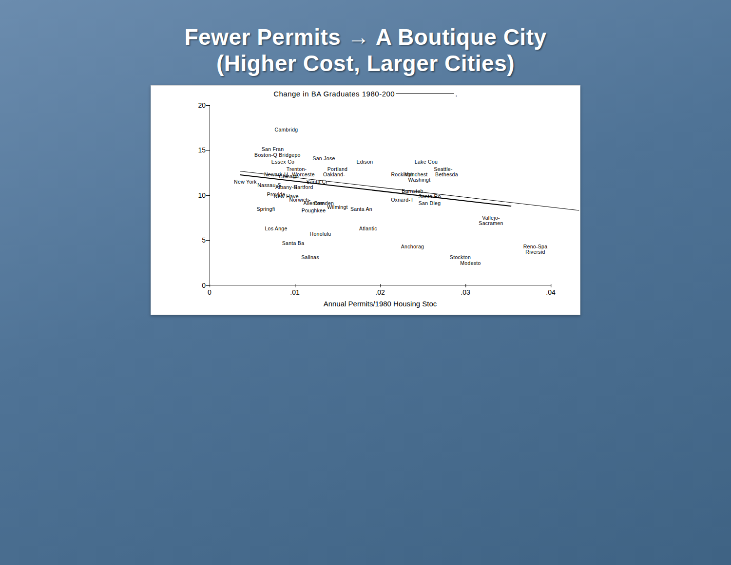Fewer Permits → A Boutique City
(Higher Cost, Larger Cities)
Change in BA Graduates 1980-200 .
20
15
10
5
0
0
.01
.02
.03
.04
Annual Permits/1980 Housing Stoc
Cambridg
San Fran
Boston-Q
Bridgepo
San Jose
Essex Co
Edison
Lake Cou
Trenton-
Portland
Seattle-
Newark-U
Worceste
Oakland-
Rockingh
Manchest
Bethesda
Chicago-
Washingt
New York
Santa Cr
Nassau-S
Albany-S
Hartford
Barnstab
Provide
New Have
Norwich-
Santa Ro
Oxnard-T
Allentow
Camden
San Dieg
Springfi
Wilmingt
Poughkee
Santa An
Vallejo-
Sacramen
Los Ange
Atlantic
Honolulu
Santa Ba
Anchorag
Reno-Spa
Riversid
Salinas
Stockton
Modesto